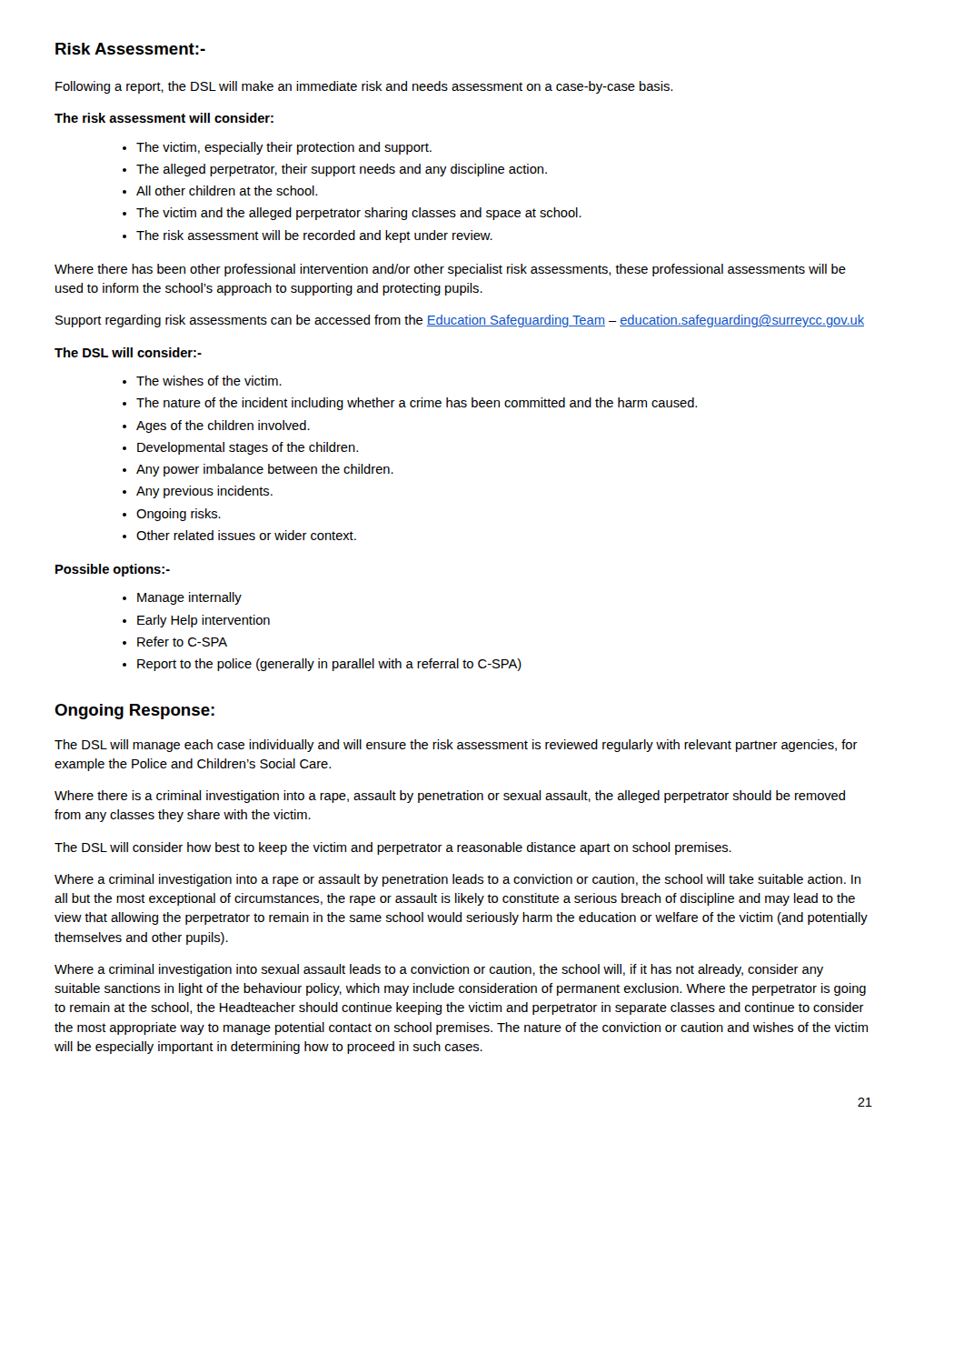Risk Assessment:-
Following a report, the DSL will make an immediate risk and needs assessment on a case-by-case basis.
The risk assessment will consider:
The victim, especially their protection and support.
The alleged perpetrator, their support needs and any discipline action.
All other children at the school.
The victim and the alleged perpetrator sharing classes and space at school.
The risk assessment will be recorded and kept under review.
Where there has been other professional intervention and/or other specialist risk assessments, these professional assessments will be used to inform the school’s approach to supporting and protecting pupils.
Support regarding risk assessments can be accessed from the Education Safeguarding Team – education.safeguarding@surreycc.gov.uk
The DSL will consider:-
The wishes of the victim.
The nature of the incident including whether a crime has been committed and the harm caused.
Ages of the children involved.
Developmental stages of the children.
Any power imbalance between the children.
Any previous incidents.
Ongoing risks.
Other related issues or wider context.
Possible options:-
Manage internally
Early Help intervention
Refer to C-SPA
Report to the police (generally in parallel with a referral to C-SPA)
Ongoing Response:
The DSL will manage each case individually and will ensure the risk assessment is reviewed regularly with relevant partner agencies, for example the Police and Children’s Social Care.
Where there is a criminal investigation into a rape, assault by penetration or sexual assault, the alleged perpetrator should be removed from any classes they share with the victim.
The DSL will consider how best to keep the victim and perpetrator a reasonable distance apart on school premises.
Where a criminal investigation into a rape or assault by penetration leads to a conviction or caution, the school will take suitable action. In all but the most exceptional of circumstances, the rape or assault is likely to constitute a serious breach of discipline and may lead to the view that allowing the perpetrator to remain in the same school would seriously harm the education or welfare of the victim (and potentially themselves and other pupils).
Where a criminal investigation into sexual assault leads to a conviction or caution, the school will, if it has not already, consider any suitable sanctions in light of the behaviour policy, which may include consideration of permanent exclusion. Where the perpetrator is going to remain at the school, the Headteacher should continue keeping the victim and perpetrator in separate classes and continue to consider the most appropriate way to manage potential contact on school premises. The nature of the conviction or caution and wishes of the victim will be especially important in determining how to proceed in such cases.
21